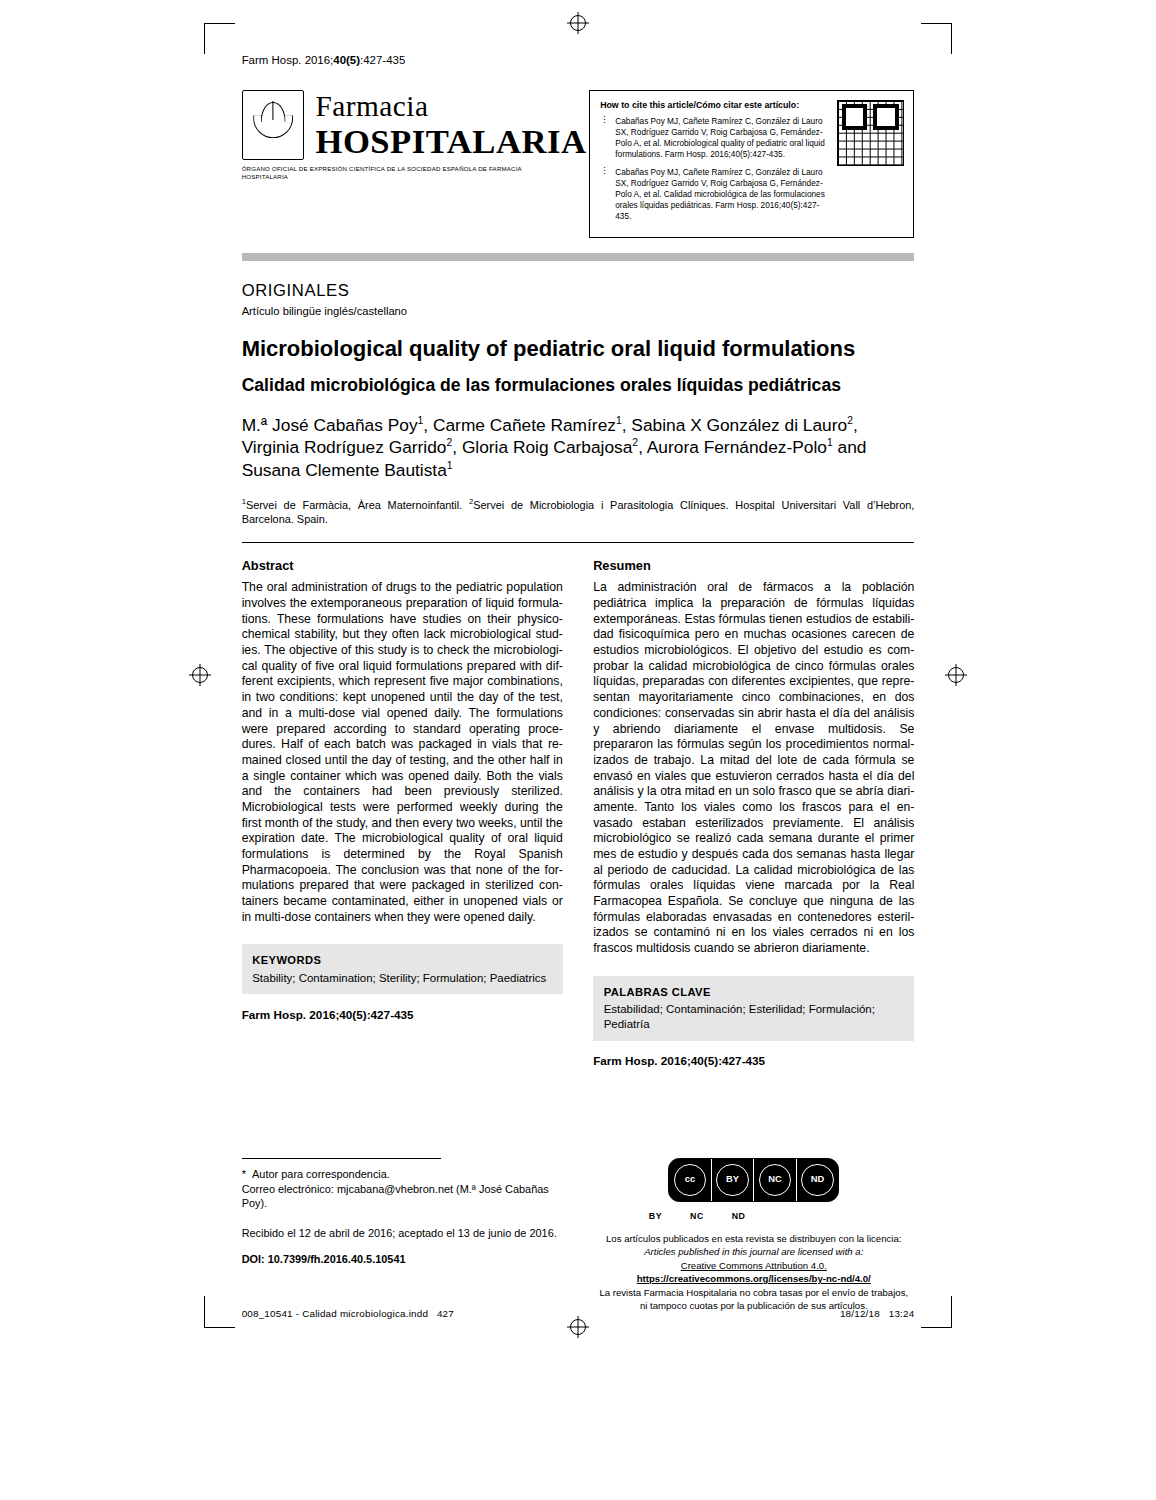Farm Hosp. 2016;40(5):427-435
Farmacia
HOSPITALARIA
Órgano oficial de expresión científica de la Sociedad Española de Farmacia Hospitalaria
How to cite this article/Cómo citar este artículo:
Cabañas Poy MJ, Cañete Ramírez C, González di Lauro SX, Rodríguez Garrido V, Roig Carbajosa G, Fernández-Polo A, et al. Microbiological quality of pediatric oral liquid formulations. Farm Hosp. 2016;40(5):427-435.
Cabañas Poy MJ, Cañete Ramírez C, González di Lauro SX, Rodríguez Garrido V, Roig Carbajosa G, Fernández-Polo A, et al. Calidad microbiológica de las formulaciones orales líquidas pediátricas. Farm Hosp. 2016;40(5):427-435.
ORIGINALES
Artículo bilingüe inglés/castellano
Microbiological quality of pediatric oral liquid formulations
Calidad microbiológica de las formulaciones orales líquidas pediátricas
M.ª José Cabañas Poy1, Carme Cañete Ramírez1, Sabina X González di Lauro2, Virginia Rodríguez Garrido2, Gloria Roig Carbajosa2, Aurora Fernández-Polo1 and Susana Clemente Bautista1
1Servei de Farmàcia, Àrea Maternoinfantil. 2Servei de Microbiologia i Parasitologia Clíniques. Hospital Universitari Vall d’Hebron, Barcelona. Spain.
Abstract
The oral administration of drugs to the pediatric population involves the extemporaneous preparation of liquid formulations. These formulations have studies on their physicochemical stability, but they often lack microbiological studies. The objective of this study is to check the microbiological quality of five oral liquid formulations prepared with different excipients, which represent five major combinations, in two conditions: kept unopened until the day of the test, and in a multi-dose vial opened daily. The formulations were prepared according to standard operating procedures. Half of each batch was packaged in vials that remained closed until the day of testing, and the other half in a single container which was opened daily. Both the vials and the containers had been previously sterilized. Microbiological tests were performed weekly during the first month of the study, and then every two weeks, until the expiration date. The microbiological quality of oral liquid formulations is determined by the Royal Spanish Pharmacopoeia. The conclusion was that none of the formulations prepared that were packaged in sterilized containers became contaminated, either in unopened vials or in multi-dose containers when they were opened daily.
KEYWORDS
Stability; Contamination; Sterility; Formulation; Paediatrics
Farm Hosp. 2016;40(5):427-435
Resumen
La administración oral de fármacos a la población pediátrica implica la preparación de fórmulas líquidas extemporáneas. Estas fórmulas tienen estudios de estabilidad fisicoquímica pero en muchas ocasiones carecen de estudios microbiológicos. El objetivo del estudio es comprobar la calidad microbiológica de cinco fórmulas orales líquidas, preparadas con diferentes excipientes, que representan mayoritariamente cinco combinaciones, en dos condiciones: conservadas sin abrir hasta el día del análisis y abriendo diariamente el envase multidosis. Se prepararon las fórmulas según los procedimientos normalizados de trabajo. La mitad del lote de cada fórmula se envasó en viales que estuvieron cerrados hasta el día del análisis y la otra mitad en un solo frasco que se abría diariamente. Tanto los viales como los frascos para el envasado estaban esterilizados previamente. El análisis microbiológico se realizó cada semana durante el primer mes de estudio y después cada dos semanas hasta llegar al periodo de caducidad. La calidad microbiológica de las fórmulas orales líquidas viene marcada por la Real Farmacopea Española. Se concluye que ninguna de las fórmulas elaboradas envasadas en contenedores esterilizados se contaminó ni en los viales cerrados ni en los frascos multidosis cuando se abrieron diariamente.
PALABRAS CLAVE
Estabilidad; Contaminación; Esterilidad; Formulación; Pediatría
Farm Hosp. 2016;40(5):427-435
* Autor para correspondencia.
Correo electrónico: mjcabana@vhebron.net (M.ª José Cabañas Poy).
Recibido el 12 de abril de 2016; aceptado el 13 de junio de 2016.
DOI: 10.7399/fh.2016.40.5.10541
cc
BY
NC
ND
BY NC ND
Los artículos publicados en esta revista se distribuyen con la licencia:
Articles published in this journal are licensed with a:
Creative Commons Attribution 4.0.
https://creativecommons.org/licenses/by-nc-nd/4.0/
La revista Farmacia Hospitalaria no cobra tasas por el envío de trabajos,
ni tampoco cuotas por la publicación de sus artículos.
008_10541 - Calidad microbiologica.indd 427
18/12/18 13:24